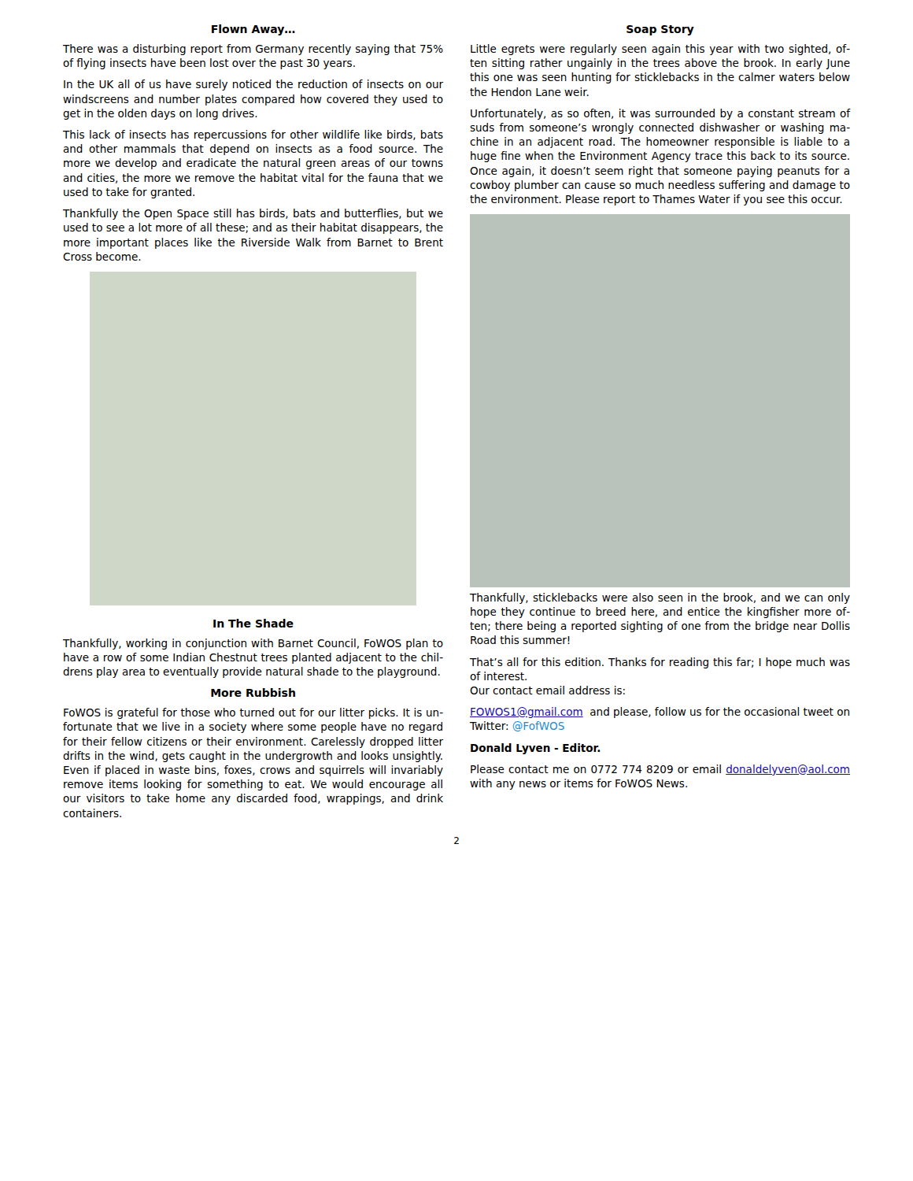Flown Away…
There was a disturbing report from Germany recently saying that 75% of flying insects have been lost over the past 30 years.
In the UK all of us have surely noticed the reduction of insects on our windscreens and number plates compared how covered they used to get in the olden days on long drives.
This lack of insects has repercussions for other wildlife like birds, bats and other mammals that depend on insects as a food source. The more we develop and eradicate the natural green areas of our towns and cities, the more we remove the habitat vital for the fauna that we used to take for granted.
Thankfully the Open Space still has birds, bats and butterflies, but we used to see a lot more of all these; and as their habitat disappears, the more important places like the Riverside Walk from Barnet to Brent Cross become.
In The Shade
Thankfully, working in conjunction with Barnet Council, FoWOS plan to have a row of some Indian Chestnut trees planted adjacent to the childrens play area to eventually provide natural shade to the playground.
More Rubbish
FoWOS is grateful for those who turned out for our litter picks. It is unfortunate that we live in a society where some people have no regard for their fellow citizens or their environment. Carelessly dropped litter drifts in the wind, gets caught in the undergrowth and looks unsightly. Even if placed in waste bins, foxes, crows and squirrels will invariably remove items looking for something to eat. We would encourage all our visitors to take home any discarded food, wrappings, and drink containers.
Soap Story
Little egrets were regularly seen again this year with two sighted, often sitting rather ungainly in the trees above the brook. In early June this one was seen hunting for sticklebacks in the calmer waters below the Hendon Lane weir.
Unfortunately, as so often, it was surrounded by a constant stream of suds from someone’s wrongly connected dishwasher or washing machine in an adjacent road. The homeowner responsible is liable to a huge fine when the Environment Agency trace this back to its source. Once again, it doesn’t seem right that someone paying peanuts for a cowboy plumber can cause so much needless suffering and damage to the environment. Please report to Thames Water if you see this occur.
Thankfully, sticklebacks were also seen in the brook, and we can only hope they continue to breed here, and entice the kingfisher more often; there being a reported sighting of one from the bridge near Dollis Road this summer!
That’s all for this edition. Thanks for reading this far; I hope much was of interest.
Our contact email address is:
FOWOS1@gmail.com and please, follow us for the occasional tweet on Twitter: @FofWOS
Donald Lyven - Editor.
Please contact me on 0772 774 8209 or email donaldelyven@aol.com with any news or items for FoWOS News.
2